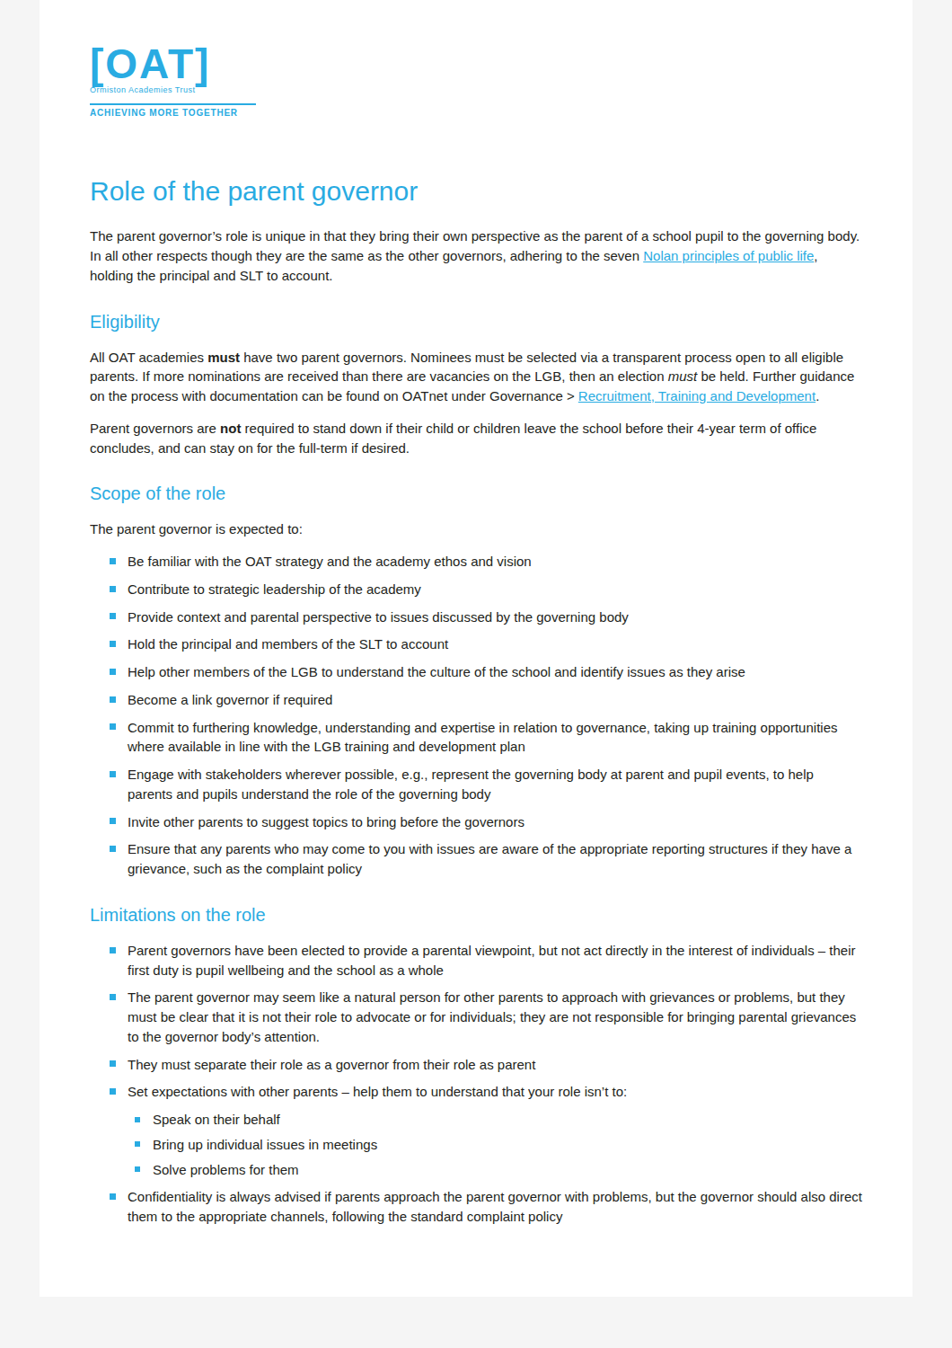[OAT] Ormiston Academies Trust ACHIEVING MORE TOGETHER
Role of the parent governor
The parent governor’s role is unique in that they bring their own perspective as the parent of a school pupil to the governing body. In all other respects though they are the same as the other governors, adhering to the seven Nolan principles of public life, holding the principal and SLT to account.
Eligibility
All OAT academies must have two parent governors. Nominees must be selected via a transparent process open to all eligible parents. If more nominations are received than there are vacancies on the LGB, then an election must be held. Further guidance on the process with documentation can be found on OATnet under Governance > Recruitment, Training and Development.
Parent governors are not required to stand down if their child or children leave the school before their 4-year term of office concludes, and can stay on for the full-term if desired.
Scope of the role
The parent governor is expected to:
Be familiar with the OAT strategy and the academy ethos and vision
Contribute to strategic leadership of the academy
Provide context and parental perspective to issues discussed by the governing body
Hold the principal and members of the SLT to account
Help other members of the LGB to understand the culture of the school and identify issues as they arise
Become a link governor if required
Commit to furthering knowledge, understanding and expertise in relation to governance, taking up training opportunities where available in line with the LGB training and development plan
Engage with stakeholders wherever possible, e.g., represent the governing body at parent and pupil events, to help parents and pupils understand the role of the governing body
Invite other parents to suggest topics to bring before the governors
Ensure that any parents who may come to you with issues are aware of the appropriate reporting structures if they have a grievance, such as the complaint policy
Limitations on the role
Parent governors have been elected to provide a parental viewpoint, but not act directly in the interest of individuals – their first duty is pupil wellbeing and the school as a whole
The parent governor may seem like a natural person for other parents to approach with grievances or problems, but they must be clear that it is not their role to advocate or for individuals; they are not responsible for bringing parental grievances to the governor body’s attention.
They must separate their role as a governor from their role as parent
Set expectations with other parents – help them to understand that your role isn’t to:
Speak on their behalf
Bring up individual issues in meetings
Solve problems for them
Confidentiality is always advised if parents approach the parent governor with problems, but the governor should also direct them to the appropriate channels, following the standard complaint policy